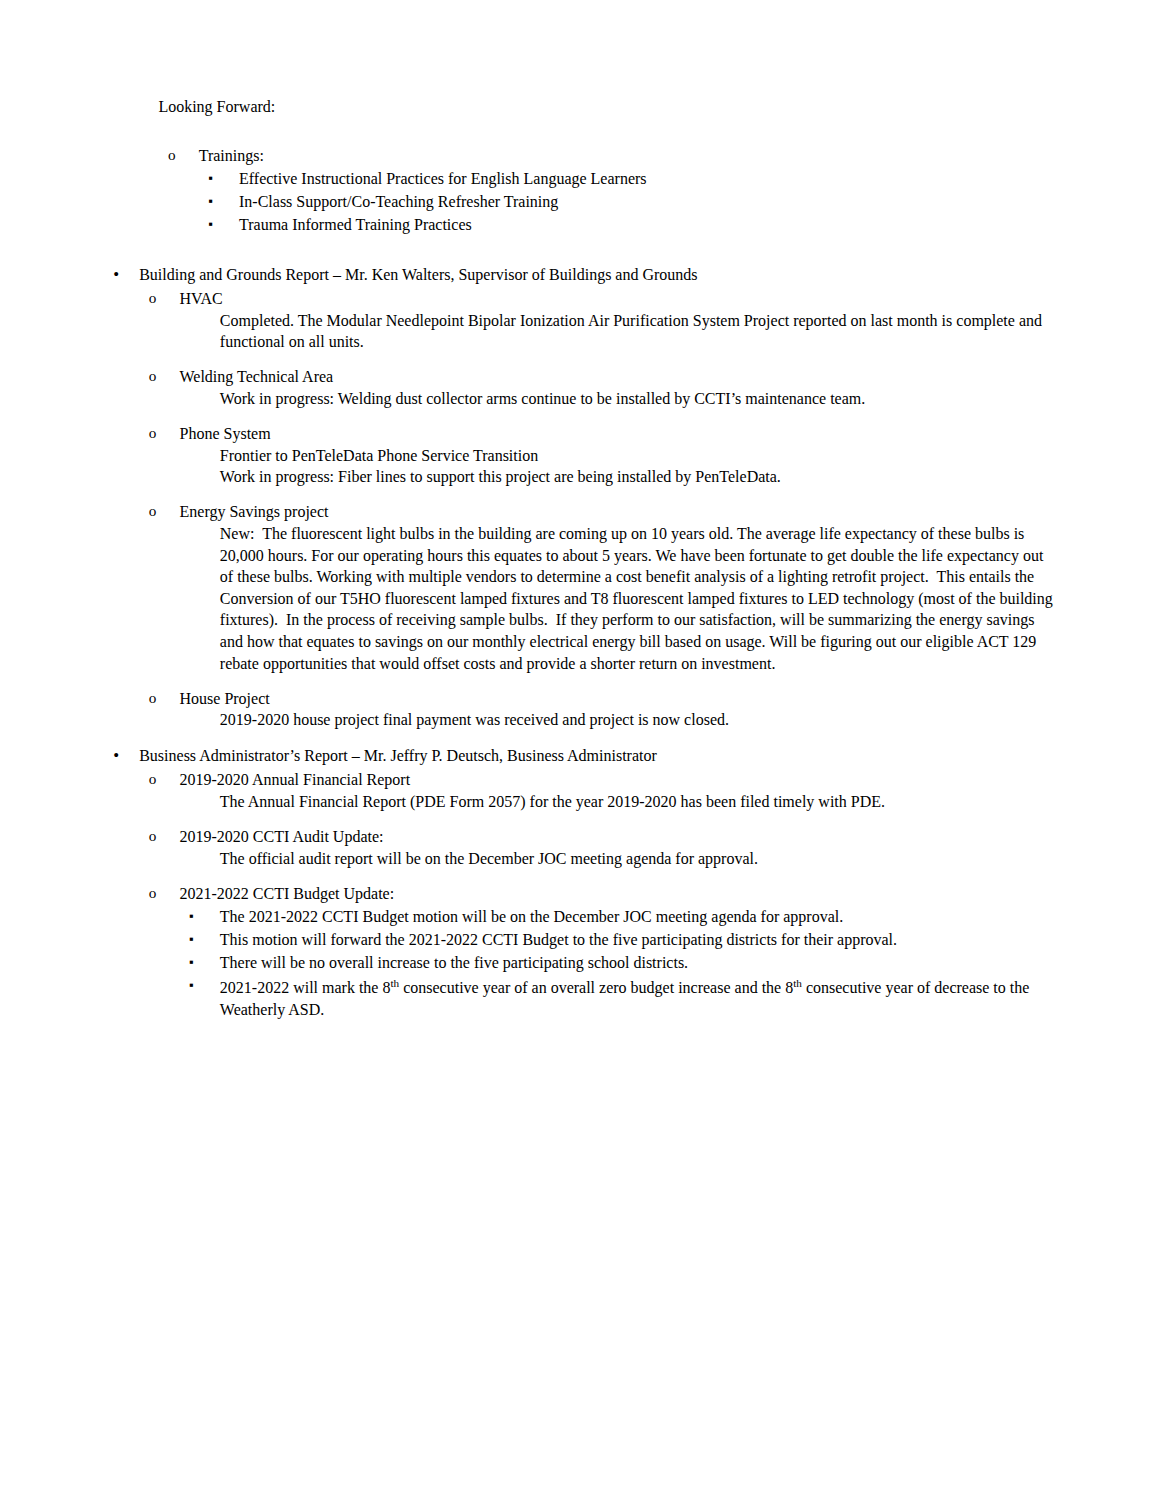Looking Forward:
Trainings:
Effective Instructional Practices for English Language Learners
In-Class Support/Co-Teaching Refresher Training
Trauma Informed Training Practices
Building and Grounds Report – Mr. Ken Walters, Supervisor of Buildings and Grounds
HVAC
Completed. The Modular Needlepoint Bipolar Ionization Air Purification System Project reported on last month is complete and functional on all units.
Welding Technical Area
Work in progress: Welding dust collector arms continue to be installed by CCTI’s maintenance team.
Phone System
Frontier to PenTeleData Phone Service Transition
Work in progress: Fiber lines to support this project are being installed by PenTeleData.
Energy Savings project
New: The fluorescent light bulbs in the building are coming up on 10 years old. The average life expectancy of these bulbs is 20,000 hours. For our operating hours this equates to about 5 years. We have been fortunate to get double the life expectancy out of these bulbs. Working with multiple vendors to determine a cost benefit analysis of a lighting retrofit project. This entails the Conversion of our T5HO fluorescent lamped fixtures and T8 fluorescent lamped fixtures to LED technology (most of the building fixtures). In the process of receiving sample bulbs. If they perform to our satisfaction, will be summarizing the energy savings and how that equates to savings on our monthly electrical energy bill based on usage. Will be figuring out our eligible ACT 129 rebate opportunities that would offset costs and provide a shorter return on investment.
House Project
2019-2020 house project final payment was received and project is now closed.
Business Administrator’s Report – Mr. Jeffry P. Deutsch, Business Administrator
2019-2020 Annual Financial Report
The Annual Financial Report (PDE Form 2057) for the year 2019-2020 has been filed timely with PDE.
2019-2020 CCTI Audit Update:
The official audit report will be on the December JOC meeting agenda for approval.
2021-2022 CCTI Budget Update:
The 2021-2022 CCTI Budget motion will be on the December JOC meeting agenda for approval.
This motion will forward the 2021-2022 CCTI Budget to the five participating districts for their approval.
There will be no overall increase to the five participating school districts.
2021-2022 will mark the 8th consecutive year of an overall zero budget increase and the 8th consecutive year of decrease to the Weatherly ASD.